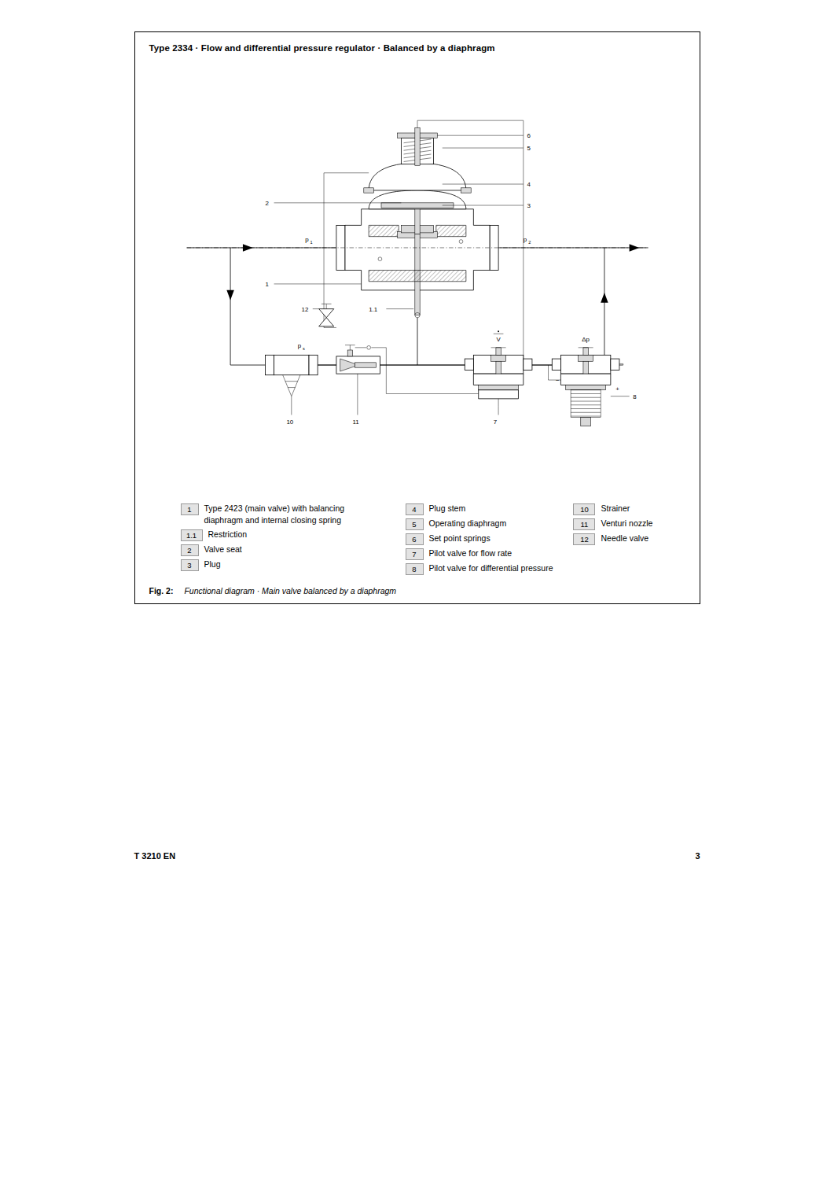Type 2334 · Flow and differential pressure regulator · Balanced by a diaphragm
6 5 4 3 2 1 1.1 p 1 p 2 p s 12 10 11 V 7 Δp − + 8
1 Type 2423 (main valve) with balancing diaphragm and internal closing spring
1.1 Restriction
2 Valve seat
3 Plug
4 Plug stem
5 Operating diaphragm
6 Set point springs
7 Pilot valve for flow rate
8 Pilot valve for differential pressure
10 Strainer
11 Venturi nozzle
12 Needle valve
Fig. 2: Functional diagram · Main valve balanced by a diaphragm
T 3210 EN 3